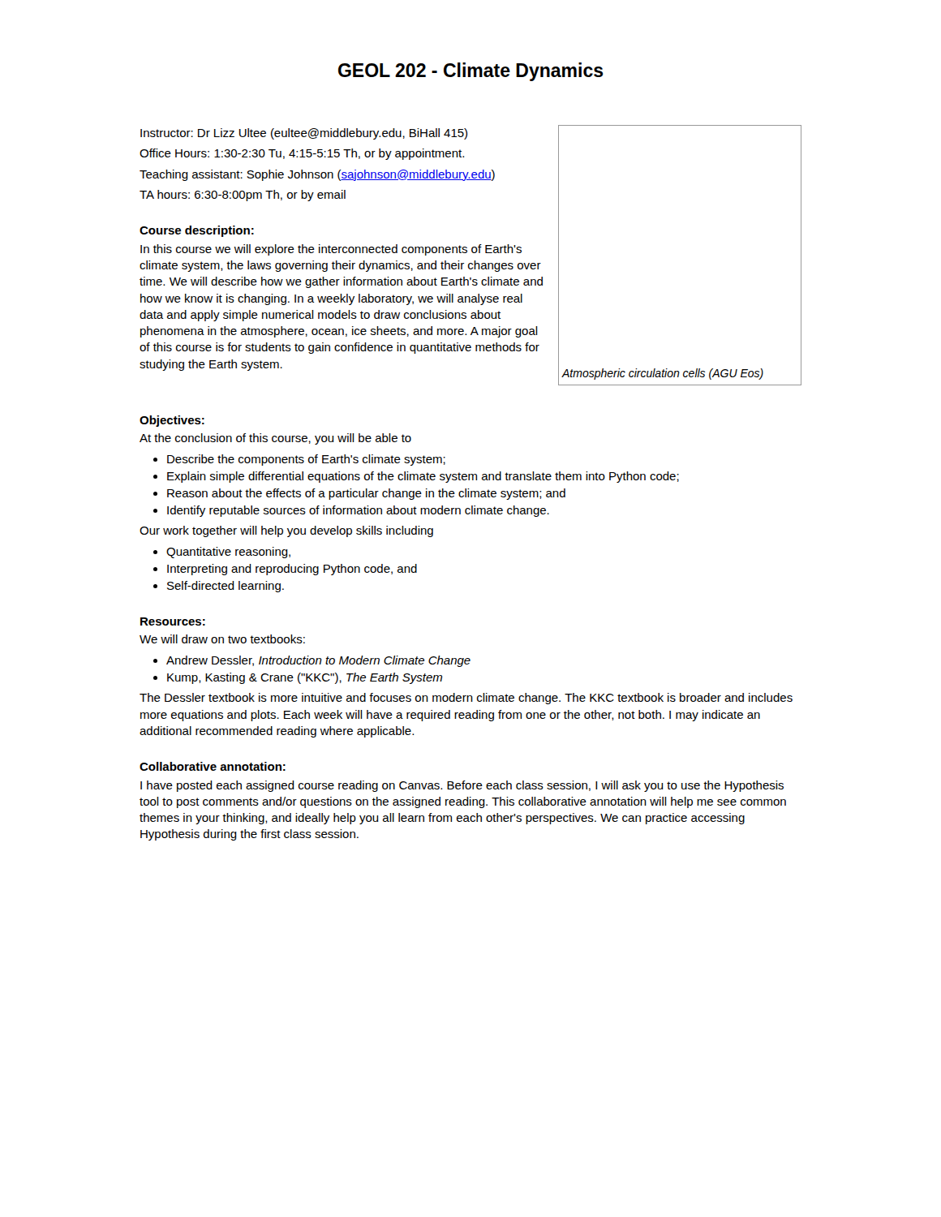GEOL 202 - Climate Dynamics
Atmospheric circulation cells (AGU Eos)
Instructor: Dr Lizz Ultee (eultee@middlebury.edu, BiHall 415)
Office Hours: 1:30-2:30 Tu, 4:15-5:15 Th, or by appointment.
Teaching assistant: Sophie Johnson (sajohnson@middlebury.edu)
TA hours: 6:30-8:00pm Th, or by email
Course description:
In this course we will explore the interconnected components of Earth's climate system, the laws governing their dynamics, and their changes over time. We will describe how we gather information about Earth's climate and how we know it is changing. In a weekly laboratory, we will analyse real data and apply simple numerical models to draw conclusions about phenomena in the atmosphere, ocean, ice sheets, and more. A major goal of this course is for students to gain confidence in quantitative methods for studying the Earth system.
Objectives:
At the conclusion of this course, you will be able to
Describe the components of Earth's climate system;
Explain simple differential equations of the climate system and translate them into Python code;
Reason about the effects of a particular change in the climate system; and
Identify reputable sources of information about modern climate change.
Our work together will help you develop skills including
Quantitative reasoning,
Interpreting and reproducing Python code, and
Self-directed learning.
Resources:
We will draw on two textbooks:
Andrew Dessler, Introduction to Modern Climate Change
Kump, Kasting & Crane ("KKC"), The Earth System
The Dessler textbook is more intuitive and focuses on modern climate change. The KKC textbook is broader and includes more equations and plots. Each week will have a required reading from one or the other, not both. I may indicate an additional recommended reading where applicable.
Collaborative annotation:
I have posted each assigned course reading on Canvas. Before each class session, I will ask you to use the Hypothesis tool to post comments and/or questions on the assigned reading. This collaborative annotation will help me see common themes in your thinking, and ideally help you all learn from each other's perspectives. We can practice accessing Hypothesis during the first class session.